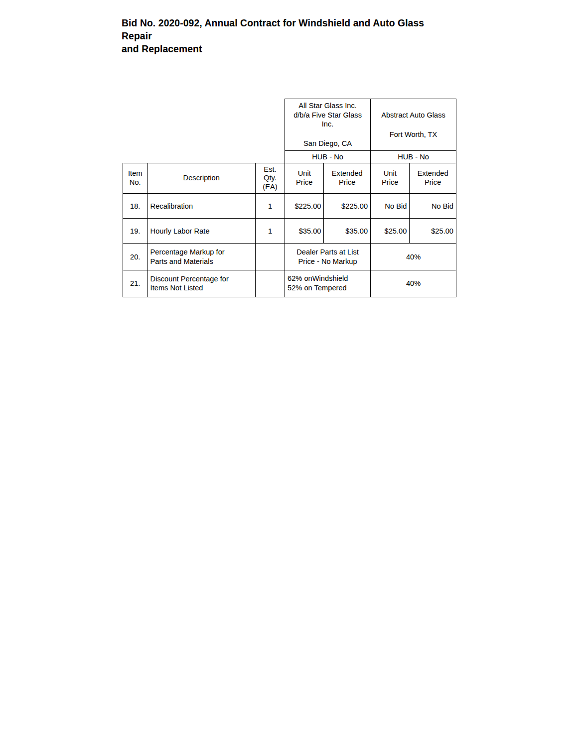Bid No. 2020-092, Annual Contract for Windshield and Auto Glass Repair
and Replacement
| | | | All Star Glass Inc. d/b/a Five Star Glass Inc. San Diego, CA | Abstract Auto Glass Fort Worth, TX |
| | | | HUB - No | HUB - No |
| Item No. | Description | Est. Qty. (EA) | Unit Price | Extended Price | Unit Price | Extended Price |
| 18. | Recalibration | 1 | $225.00 | $225.00 | No Bid | No Bid |
| 19. | Hourly Labor Rate | 1 | $35.00 | $35.00 | $25.00 | $25.00 |
| 20. | Percentage Markup for Parts and Materials | | Dealer Parts at List Price - No Markup | 40% |
| 21. | Discount Percentage for Items Not Listed | | 62% onWindshield 52% on Tempered | 40% |